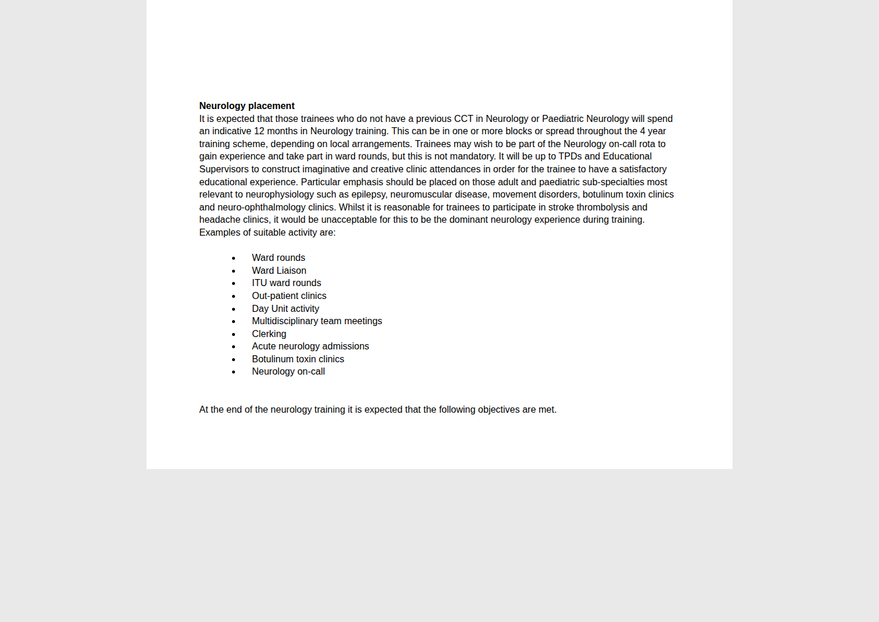Neurology placement
It is expected that those trainees who do not have a previous CCT in Neurology or Paediatric Neurology will spend an indicative 12 months in Neurology training. This can be in one or more blocks or spread throughout the 4 year training scheme, depending on local arrangements. Trainees may wish to be part of the Neurology on-call rota to gain experience and take part in ward rounds, but this is not mandatory. It will be up to TPDs and Educational Supervisors to construct imaginative and creative clinic attendances in order for the trainee to have a satisfactory educational experience. Particular emphasis should be placed on those adult and paediatric sub-specialties most relevant to neurophysiology such as epilepsy, neuromuscular disease, movement disorders, botulinum toxin clinics and neuro-ophthalmology clinics. Whilst it is reasonable for trainees to participate in stroke thrombolysis and headache clinics, it would be unacceptable for this to be the dominant neurology experience during training. Examples of suitable activity are:
Ward rounds
Ward Liaison
ITU ward rounds
Out-patient clinics
Day Unit activity
Multidisciplinary team meetings
Clerking
Acute neurology admissions
Botulinum toxin clinics
Neurology on-call
At the end of the neurology training it is expected that the following objectives are met.